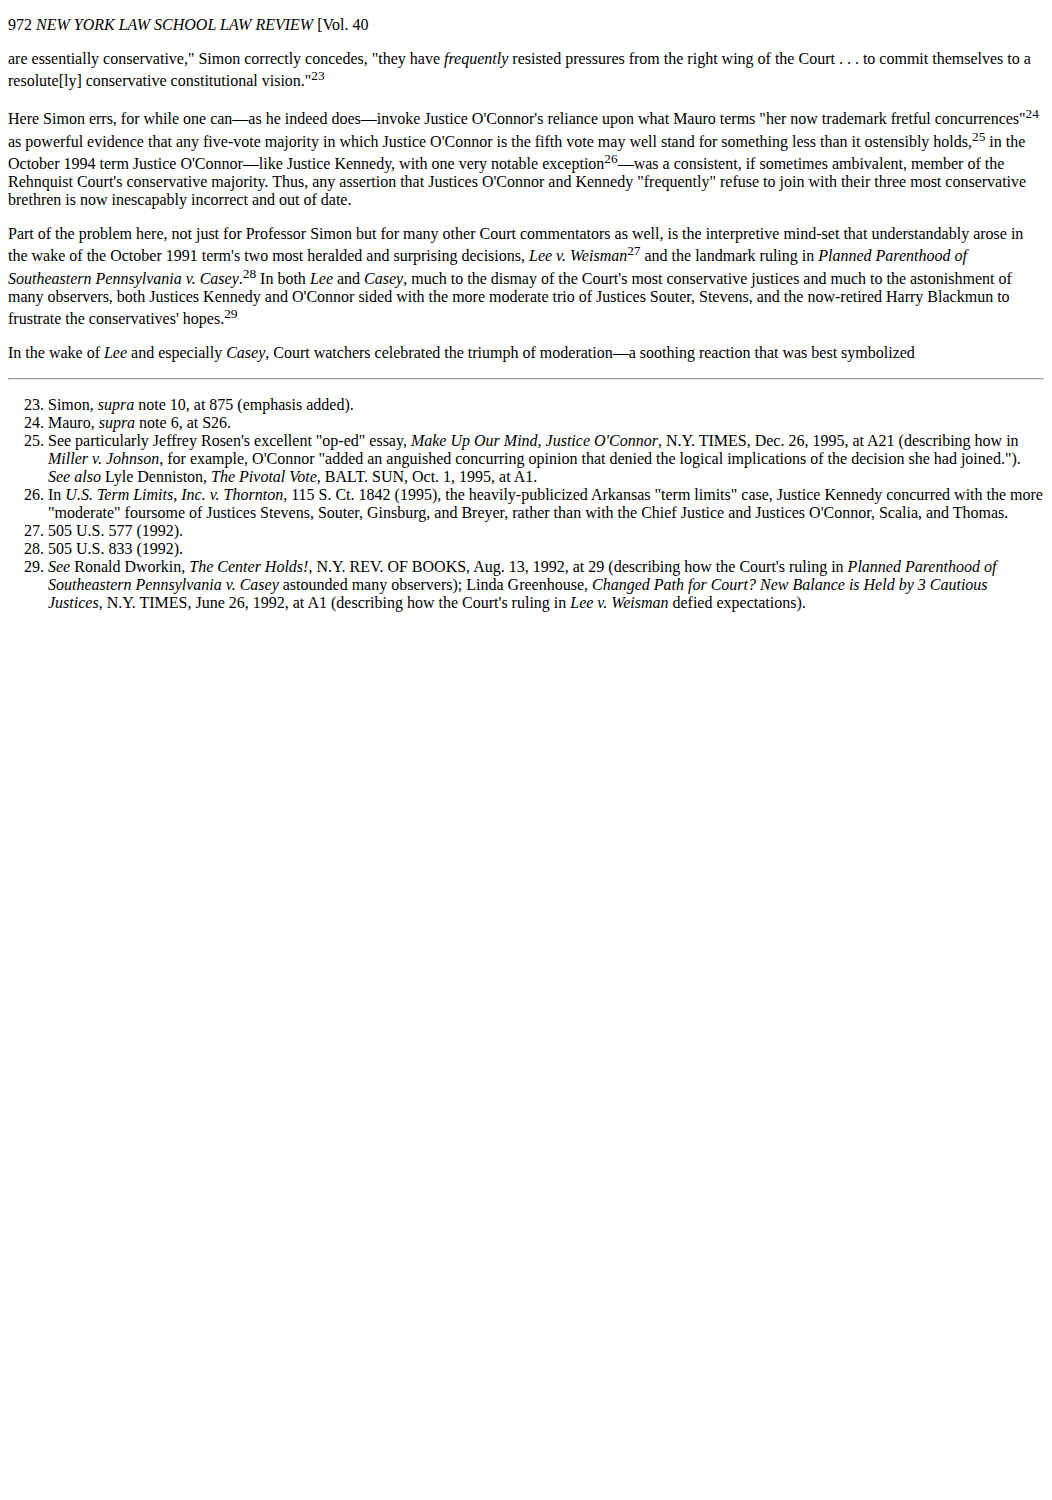972 NEW YORK LAW SCHOOL LAW REVIEW [Vol. 40
are essentially conservative," Simon correctly concedes, "they have frequently resisted pressures from the right wing of the Court . . . to commit themselves to a resolute[ly] conservative constitutional vision."23
Here Simon errs, for while one can—as he indeed does—invoke Justice O'Connor's reliance upon what Mauro terms "her now trademark fretful concurrences"24 as powerful evidence that any five-vote majority in which Justice O'Connor is the fifth vote may well stand for something less than it ostensibly holds,25 in the October 1994 term Justice O'Connor—like Justice Kennedy, with one very notable exception26—was a consistent, if sometimes ambivalent, member of the Rehnquist Court's conservative majority. Thus, any assertion that Justices O'Connor and Kennedy "frequently" refuse to join with their three most conservative brethren is now inescapably incorrect and out of date.
Part of the problem here, not just for Professor Simon but for many other Court commentators as well, is the interpretive mind-set that understandably arose in the wake of the October 1991 term's two most heralded and surprising decisions, Lee v. Weisman27 and the landmark ruling in Planned Parenthood of Southeastern Pennsylvania v. Casey.28 In both Lee and Casey, much to the dismay of the Court's most conservative justices and much to the astonishment of many observers, both Justices Kennedy and O'Connor sided with the more moderate trio of Justices Souter, Stevens, and the now-retired Harry Blackmun to frustrate the conservatives' hopes.29
In the wake of Lee and especially Casey, Court watchers celebrated the triumph of moderation—a soothing reaction that was best symbolized
Simon, supra note 10, at 875 (emphasis added).
Mauro, supra note 6, at S26.
See particularly Jeffrey Rosen's excellent "op-ed" essay, Make Up Our Mind, Justice O'Connor, N.Y. TIMES, Dec. 26, 1995, at A21 (describing how in Miller v. Johnson, for example, O'Connor "added an anguished concurring opinion that denied the logical implications of the decision she had joined."). See also Lyle Denniston, The Pivotal Vote, BALT. SUN, Oct. 1, 1995, at A1.
In U.S. Term Limits, Inc. v. Thornton, 115 S. Ct. 1842 (1995), the heavily-publicized Arkansas "term limits" case, Justice Kennedy concurred with the more "moderate" foursome of Justices Stevens, Souter, Ginsburg, and Breyer, rather than with the Chief Justice and Justices O'Connor, Scalia, and Thomas.
505 U.S. 577 (1992).
505 U.S. 833 (1992).
See Ronald Dworkin, The Center Holds!, N.Y. REV. OF BOOKS, Aug. 13, 1992, at 29 (describing how the Court's ruling in Planned Parenthood of Southeastern Pennsylvania v. Casey astounded many observers); Linda Greenhouse, Changed Path for Court? New Balance is Held by 3 Cautious Justices, N.Y. TIMES, June 26, 1992, at A1 (describing how the Court's ruling in Lee v. Weisman defied expectations).